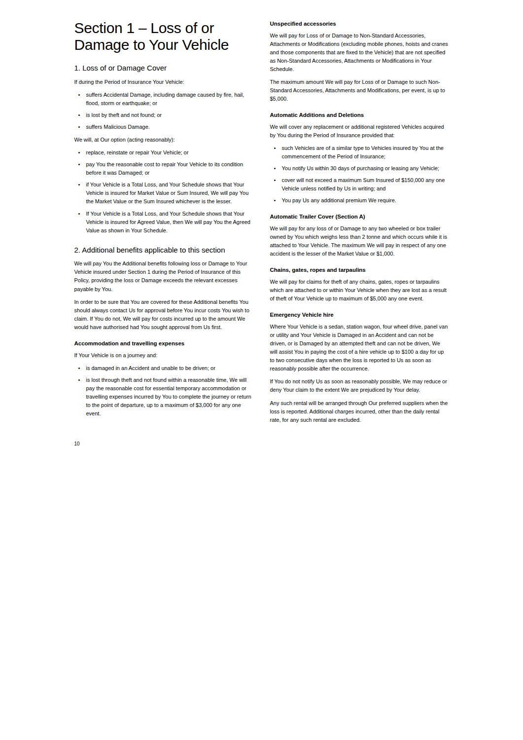Section 1 – Loss of or Damage to Your Vehicle
1. Loss of or Damage Cover
If during the Period of Insurance Your Vehicle:
suffers Accidental Damage, including damage caused by fire, hail, flood, storm or earthquake; or
is lost by theft and not found; or
suffers Malicious Damage.
We will, at Our option (acting reasonably):
replace, reinstate or repair Your Vehicle; or
pay You the reasonable cost to repair Your Vehicle to its condition before it was Damaged; or
if Your Vehicle is a Total Loss, and Your Schedule shows that Your Vehicle is insured for Market Value or Sum Insured, We will pay You the Market Value or the Sum Insured whichever is the lesser.
If Your Vehicle is a Total Loss, and Your Schedule shows that Your Vehicle is insured for Agreed Value, then We will pay You the Agreed Value as shown in Your Schedule.
2. Additional benefits applicable to this section
We will pay You the Additional benefits following loss or Damage to Your Vehicle insured under Section 1 during the Period of Insurance of this Policy, providing the loss or Damage exceeds the relevant excesses payable by You.
In order to be sure that You are covered for these Additional benefits You should always contact Us for approval before You incur costs You wish to claim. If You do not, We will pay for costs incurred up to the amount We would have authorised had You sought approval from Us first.
Accommodation and travelling expenses
If Your Vehicle is on a journey and:
is damaged in an Accident and unable to be driven; or
is lost through theft and not found within a reasonable time, We will pay the reasonable cost for essential temporary accommodation or travelling expenses incurred by You to complete the journey or return to the point of departure, up to a maximum of $3,000 for any one event.
Unspecified accessories
We will pay for Loss of or Damage to Non-Standard Accessories, Attachments or Modifications (excluding mobile phones, hoists and cranes and those components that are fixed to the Vehicle) that are not specified as Non-Standard Accessories, Attachments or Modifications in Your Schedule.
The maximum amount We will pay for Loss of or Damage to such Non-Standard Accessories, Attachments and Modifications, per event, is up to $5,000.
Automatic Additions and Deletions
We will cover any replacement or additional registered Vehicles acquired by You during the Period of Insurance provided that:
such Vehicles are of a similar type to Vehicles insured by You at the commencement of the Period of Insurance;
You notify Us within 30 days of purchasing or leasing any Vehicle;
cover will not exceed a maximum Sum Insured of $150,000 any one Vehicle unless notified by Us in writing; and
You pay Us any additional premium We require.
Automatic Trailer Cover (Section A)
We will pay for any loss of or Damage to any two wheeled or box trailer owned by You which weighs less than 2 tonne and which occurs while it is attached to Your Vehicle. The maximum We will pay in respect of any one accident is the lesser of the Market Value or $1,000.
Chains, gates, ropes and tarpaulins
We will pay for claims for theft of any chains, gates, ropes or tarpaulins which are attached to or within Your Vehicle when they are lost as a result of theft of Your Vehicle up to maximum of $5,000 any one event.
Emergency Vehicle hire
Where Your Vehicle is a sedan, station wagon, four wheel drive, panel van or utility and Your Vehicle is Damaged in an Accident and can not be driven, or is Damaged by an attempted theft and can not be driven, We will assist You in paying the cost of a hire vehicle up to $100 a day for up to two consecutive days when the loss is reported to Us as soon as reasonably possible after the occurrence.
If You do not notify Us as soon as reasonably possible, We may reduce or deny Your claim to the extent We are prejudiced by Your delay.
Any such rental will be arranged through Our preferred suppliers when the loss is reported. Additional charges incurred, other than the daily rental rate, for any such rental are excluded.
10